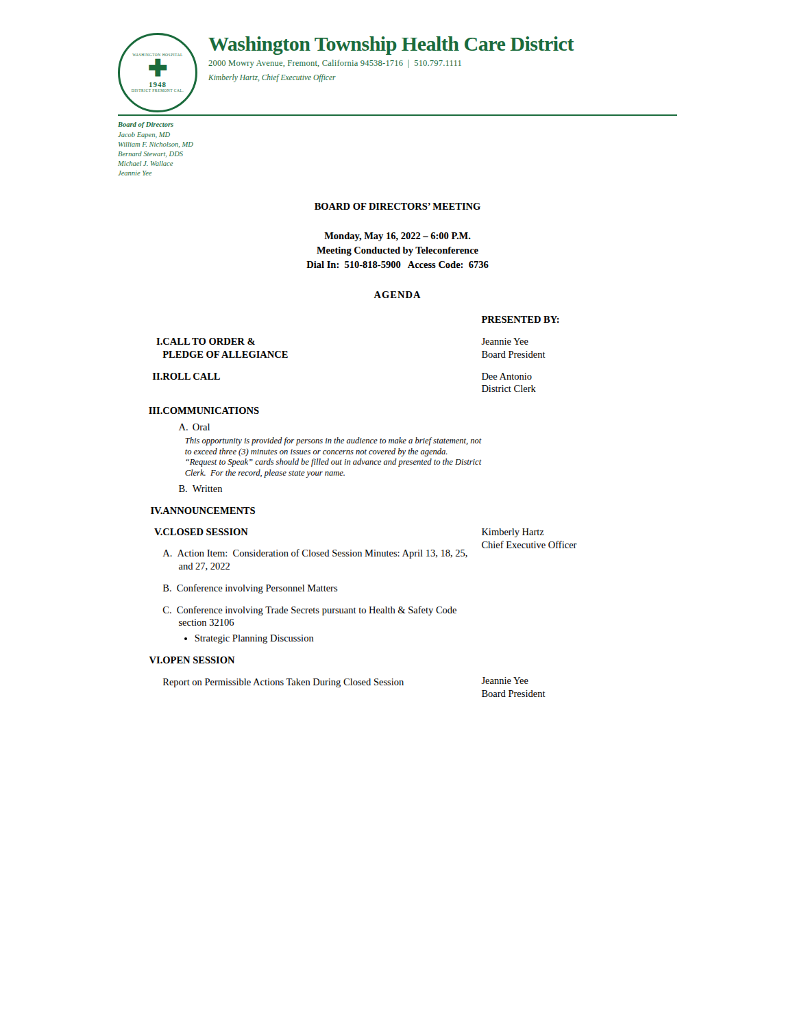WASHINGTON HOSPITAL
✚
1948
DISTRICT FREMONT CAL.
Washington Township Health Care District
2000 Mowry Avenue, Fremont, California 94538-1716 | 510.797.1111
Kimberly Hartz, Chief Executive Officer
Board of Directors
Jacob Eapen, MD
William F. Nicholson, MD
Bernard Stewart, DDS
Michael J. Wallace
Jeannie Yee
BOARD OF DIRECTORS’ MEETING
Monday, May 16, 2022 – 6:00 P.M.
Meeting Conducted by Teleconference
Dial In: 510-818-5900 Access Code: 6736
AGENDA
| | | PRESENTED BY: |
| I. | Call to Order & Pledge of Allegiance | Jeannie Yee Board President |
| II. | Roll Call | Dee Antonio District Clerk |
| III. | Communications A. Oral This opportunity is provided for persons in the audience to make a brief statement, not to exceed three (3) minutes on issues or concerns not covered by the agenda. “Request to Speak” cards should be filled out in advance and presented to the District Clerk. For the record, please state your name. B. Written | |
| IV. | Announcements | |
| V. | Closed Session A. Action Item: Consideration of Closed Session Minutes: April 13, 18, 25, and 27, 2022 B. Conference involving Personnel Matters C. Conference involving Trade Secrets pursuant to Health & Safety Code section 32106 Strategic Planning Discussion | Kimberly Hartz Chief Executive Officer |
| VI. | Open Session Report on Permissible Actions Taken During Closed Session | Jeannie Yee Board President |